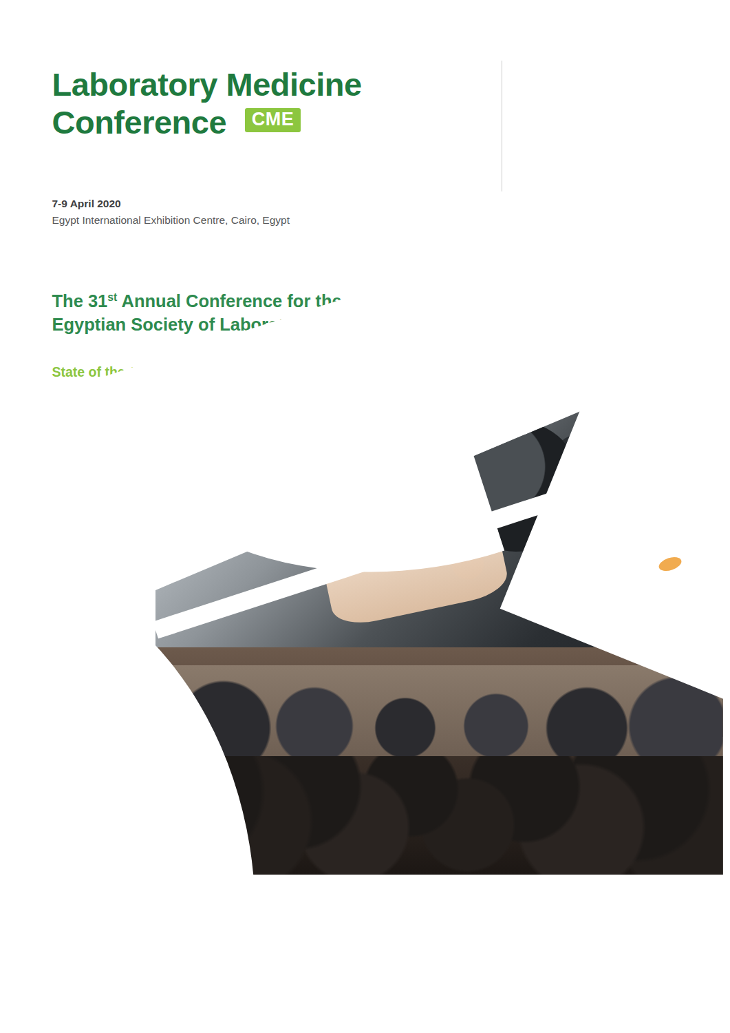Laboratory Medicine
Conference CME
7-9 April 2020
Egypt International Exhibition Centre, Cairo, Egypt
The 31st Annual Conference for the
Egyptian Society of Laboratory Medicine
State of the Art in Laboratory Medicine 2020